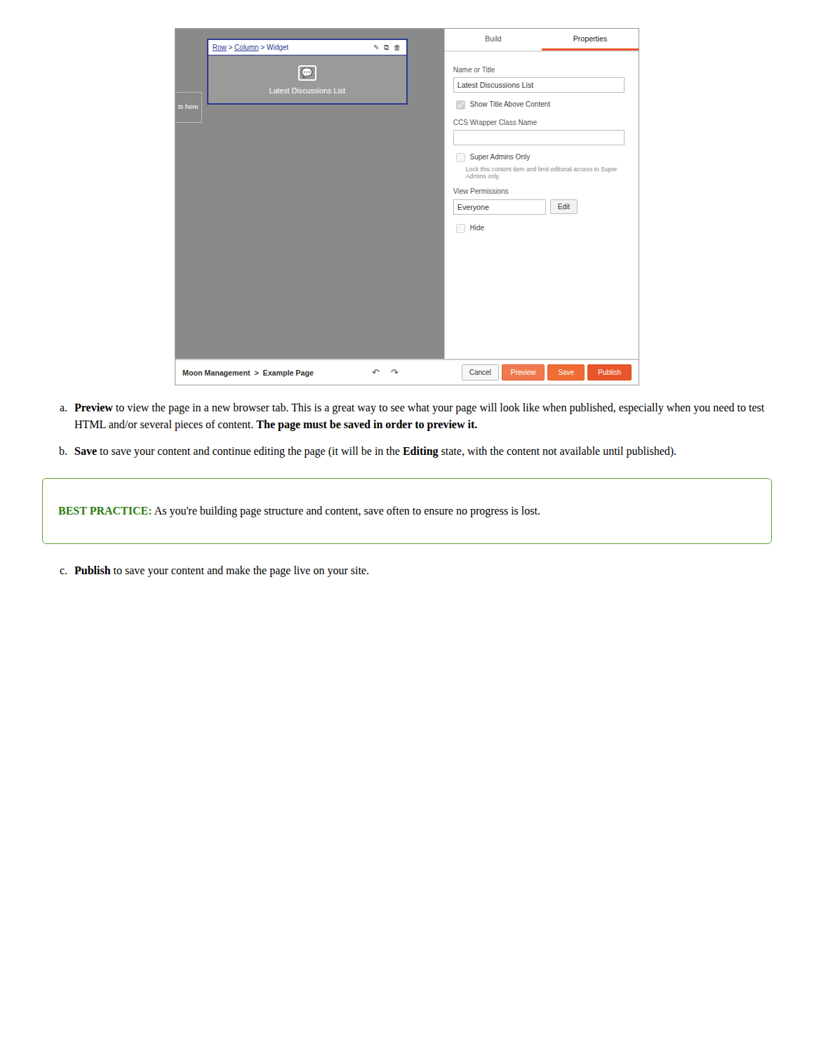Row > Column > Widget
✎ ⧉ 🗑
💬
Latest Discussions List
ts here
Build
Properties
Name or Title
Latest Discussions List
Show Title Above Content
CCS Wrapper Class Name
Super Admins Only
Lock this content item and limit editorial access to Super Admins only.
View Permissions
Everyone
Edit
Hide
Moon Management > Example Page
↶ ↷
Cancel Preview Save Publish
Preview to view the page in a new browser tab. This is a great way to see what your page will look like when published, especially when you need to test HTML and/or several pieces of content. The page must be saved in order to preview it.
Save to save your content and continue editing the page (it will be in the Editing state, with the content not available until published).
BEST PRACTICE: As you're building page structure and content, save often to ensure no progress is lost.
Publish to save your content and make the page live on your site.